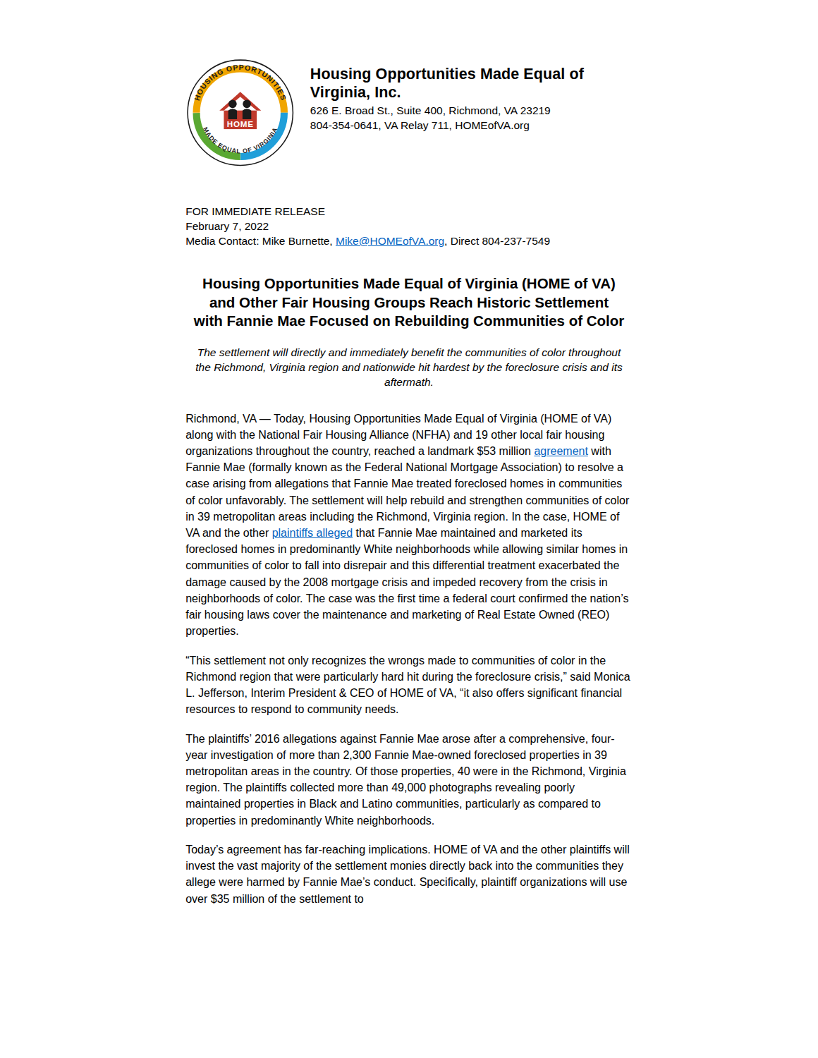HOUSING OPPORTUNITIES MADE EQUAL OF VIRGINIA HOME
Housing Opportunities Made Equal of Virginia, Inc.
626 E. Broad St., Suite 400, Richmond, VA 23219
804-354-0641, VA Relay 711, HOMEofVA.org
FOR IMMEDIATE RELEASE
February 7, 2022
Media Contact: Mike Burnette, Mike@HOMEofVA.org, Direct 804-237-7549
Housing Opportunities Made Equal of Virginia (HOME of VA)
and Other Fair Housing Groups Reach Historic Settlement
with Fannie Mae Focused on Rebuilding Communities of Color
The settlement will directly and immediately benefit the communities of color throughout the Richmond, Virginia region and nationwide hit hardest by the foreclosure crisis and its aftermath.
Richmond, VA — Today, Housing Opportunities Made Equal of Virginia (HOME of VA) along with the National Fair Housing Alliance (NFHA) and 19 other local fair housing organizations throughout the country, reached a landmark $53 million agreement with Fannie Mae (formally known as the Federal National Mortgage Association) to resolve a case arising from allegations that Fannie Mae treated foreclosed homes in communities of color unfavorably. The settlement will help rebuild and strengthen communities of color in 39 metropolitan areas including the Richmond, Virginia region. In the case, HOME of VA and the other plaintiffs alleged that Fannie Mae maintained and marketed its foreclosed homes in predominantly White neighborhoods while allowing similar homes in communities of color to fall into disrepair and this differential treatment exacerbated the damage caused by the 2008 mortgage crisis and impeded recovery from the crisis in neighborhoods of color. The case was the first time a federal court confirmed the nation’s fair housing laws cover the maintenance and marketing of Real Estate Owned (REO) properties.
“This settlement not only recognizes the wrongs made to communities of color in the Richmond region that were particularly hard hit during the foreclosure crisis,” said Monica L. Jefferson, Interim President & CEO of HOME of VA, “it also offers significant financial resources to respond to community needs.
The plaintiffs’ 2016 allegations against Fannie Mae arose after a comprehensive, four-year investigation of more than 2,300 Fannie Mae-owned foreclosed properties in 39 metropolitan areas in the country. Of those properties, 40 were in the Richmond, Virginia region. The plaintiffs collected more than 49,000 photographs revealing poorly maintained properties in Black and Latino communities, particularly as compared to properties in predominantly White neighborhoods.
Today’s agreement has far-reaching implications. HOME of VA and the other plaintiffs will invest the vast majority of the settlement monies directly back into the communities they allege were harmed by Fannie Mae’s conduct. Specifically, plaintiff organizations will use over $35 million of the settlement to